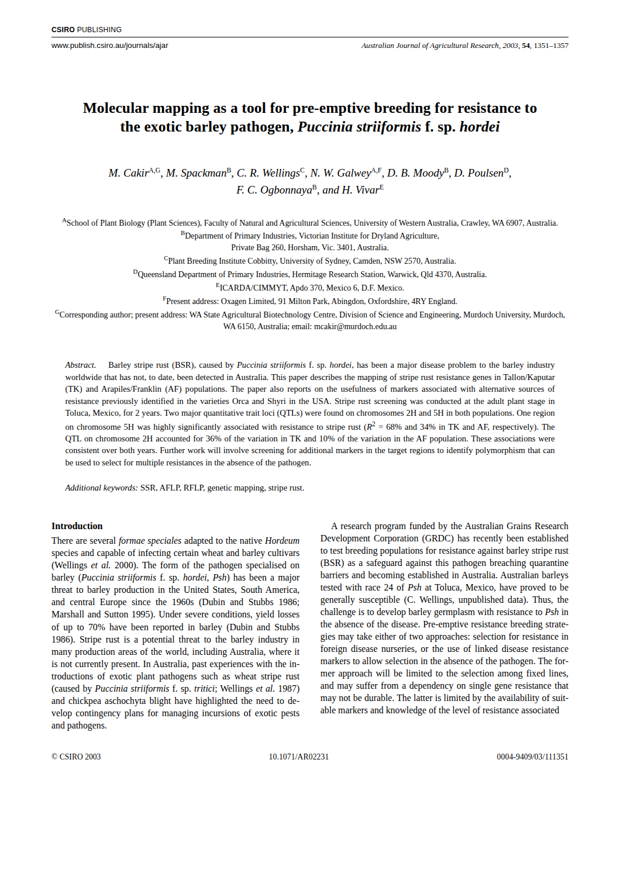CSIRO PUBLISHING
www.publish.csiro.au/journals/ajar Australian Journal of Agricultural Research, 2003, 54, 1351–1357
Molecular mapping as a tool for pre-emptive breeding for resistance to
the exotic barley pathogen, Puccinia striiformis f. sp. hordei
M. CakirA,G, M. SpackmanB, C. R. WellingsC, N. W. GalweyA,F, D. B. MoodyB, D. PoulsenD,
F. C. OgbonnayaB, and H. VivarE
ASchool of Plant Biology (Plant Sciences), Faculty of Natural and Agricultural Sciences, University of Western Australia, Crawley, WA 6907, Australia.
BDepartment of Primary Industries, Victorian Institute for Dryland Agriculture,
Private Bag 260, Horsham, Vic. 3401, Australia.
CPlant Breeding Institute Cobbitty, University of Sydney, Camden, NSW 2570, Australia.
DQueensland Department of Primary Industries, Hermitage Research Station, Warwick, Qld 4370, Australia.
EICARDA/CIMMYT, Apdo 370, Mexico 6, D.F. Mexico.
FPresent address: Oxagen Limited, 91 Milton Park, Abingdon, Oxfordshire, 4RY England.
GCorresponding author; present address: WA State Agricultural Biotechnology Centre, Division of Science and Engineering, Murdoch University, Murdoch, WA 6150, Australia; email: mcakir@murdoch.edu.au
Abstract. Barley stripe rust (BSR), caused by Puccinia striiformis f. sp. hordei, has been a major disease problem to the barley industry worldwide that has not, to date, been detected in Australia. This paper describes the mapping of stripe rust resistance genes in Tallon/Kaputar (TK) and Arapiles/Franklin (AF) populations. The paper also reports on the usefulness of markers associated with alternative sources of resistance previously identified in the varieties Orca and Shyri in the USA. Stripe rust screening was conducted at the adult plant stage in Toluca, Mexico, for 2 years. Two major quantitative trait loci (QTLs) were found on chromosomes 2H and 5H in both populations. One region on chromosome 5H was highly significantly associated with resistance to stripe rust (R2 = 68% and 34% in TK and AF, respectively). The QTL on chromosome 2H accounted for 36% of the variation in TK and 10% of the variation in the AF population. These associations were consistent over both years. Further work will involve screening for additional markers in the target regions to identify polymorphism that can be used to select for multiple resistances in the absence of the pathogen.
Additional keywords: SSR, AFLP, RFLP, genetic mapping, stripe rust.
Introduction
There are several formae speciales adapted to the native Hordeum species and capable of infecting certain wheat and barley cultivars (Wellings et al. 2000). The form of the pathogen specialised on barley (Puccinia striiformis f. sp. hordei, Psh) has been a major threat to barley production in the United States, South America, and central Europe since the 1960s (Dubin and Stubbs 1986; Marshall and Sutton 1995). Under severe conditions, yield losses of up to 70% have been reported in barley (Dubin and Stubbs 1986). Stripe rust is a potential threat to the barley industry in many production areas of the world, including Australia, where it is not currently present. In Australia, past experiences with the introductions of exotic plant pathogens such as wheat stripe rust (caused by Puccinia striiformis f. sp. tritici; Wellings et al. 1987) and chickpea aschochyta blight have highlighted the need to develop contingency plans for managing incursions of exotic pests and pathogens.
A research program funded by the Australian Grains Research Development Corporation (GRDC) has recently been established to test breeding populations for resistance against barley stripe rust (BSR) as a safeguard against this pathogen breaching quarantine barriers and becoming established in Australia. Australian barleys tested with race 24 of Psh at Toluca, Mexico, have proved to be generally susceptible (C. Wellings, unpublished data). Thus, the challenge is to develop barley germplasm with resistance to Psh in the absence of the disease. Pre-emptive resistance breeding strategies may take either of two approaches: selection for resistance in foreign disease nurseries, or the use of linked disease resistance markers to allow selection in the absence of the pathogen. The former approach will be limited to the selection among fixed lines, and may suffer from a dependency on single gene resistance that may not be durable. The latter is limited by the availability of suitable markers and knowledge of the level of resistance associated
© CSIRO 2003 10.1071/AR02231 0004-9409/03/111351